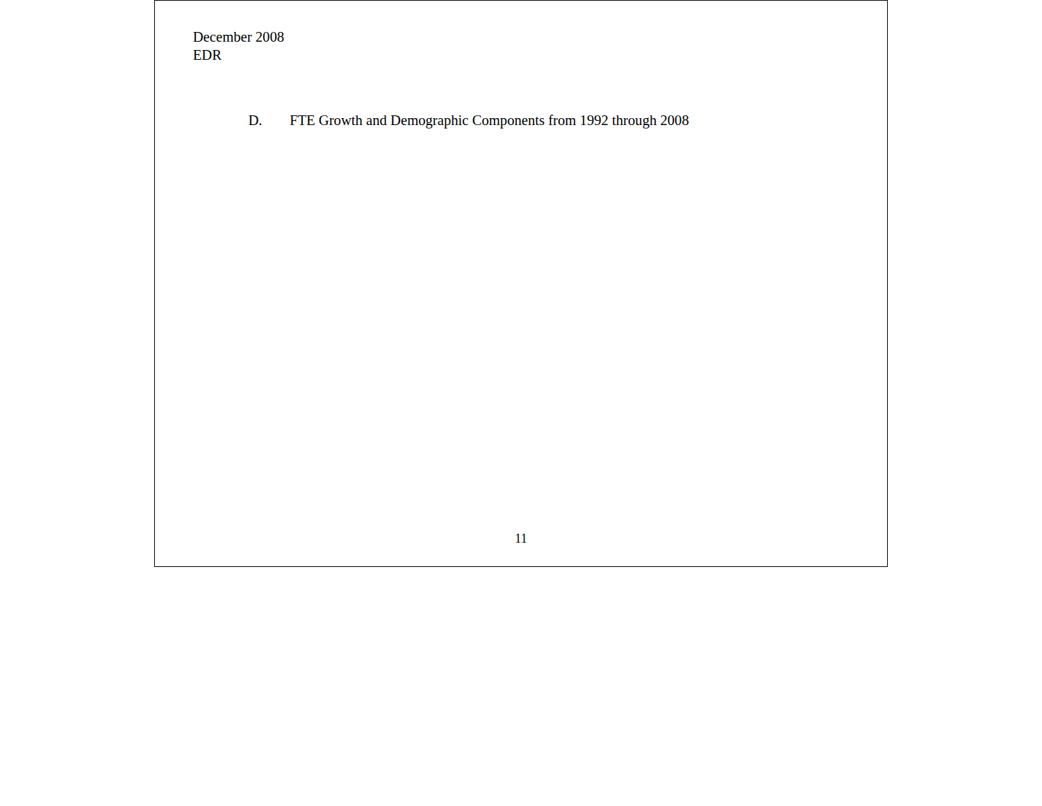December 2008
EDR
D. FTE Growth and Demographic Components from 1992 through 2008
11